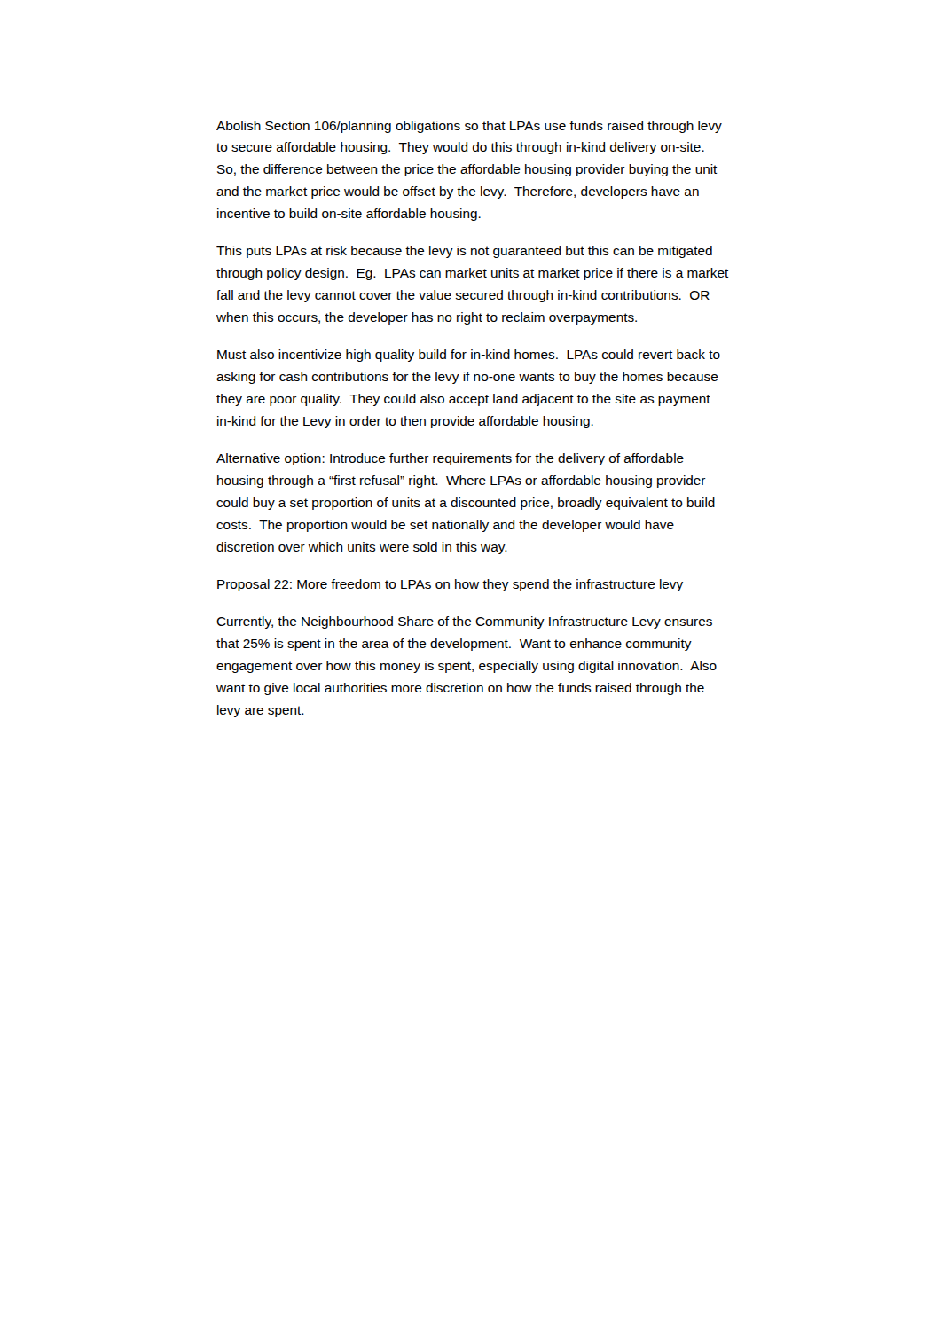Abolish Section 106/planning obligations so that LPAs use funds raised through levy to secure affordable housing. They would do this through in-kind delivery on-site. So, the difference between the price the affordable housing provider buying the unit and the market price would be offset by the levy. Therefore, developers have an incentive to build on-site affordable housing.
This puts LPAs at risk because the levy is not guaranteed but this can be mitigated through policy design. Eg. LPAs can market units at market price if there is a market fall and the levy cannot cover the value secured through in-kind contributions. OR when this occurs, the developer has no right to reclaim overpayments.
Must also incentivize high quality build for in-kind homes. LPAs could revert back to asking for cash contributions for the levy if no-one wants to buy the homes because they are poor quality. They could also accept land adjacent to the site as payment in-kind for the Levy in order to then provide affordable housing.
Alternative option: Introduce further requirements for the delivery of affordable housing through a “first refusal” right. Where LPAs or affordable housing provider could buy a set proportion of units at a discounted price, broadly equivalent to build costs. The proportion would be set nationally and the developer would have discretion over which units were sold in this way.
Proposal 22: More freedom to LPAs on how they spend the infrastructure levy
Currently, the Neighbourhood Share of the Community Infrastructure Levy ensures that 25% is spent in the area of the development. Want to enhance community engagement over how this money is spent, especially using digital innovation. Also want to give local authorities more discretion on how the funds raised through the levy are spent.